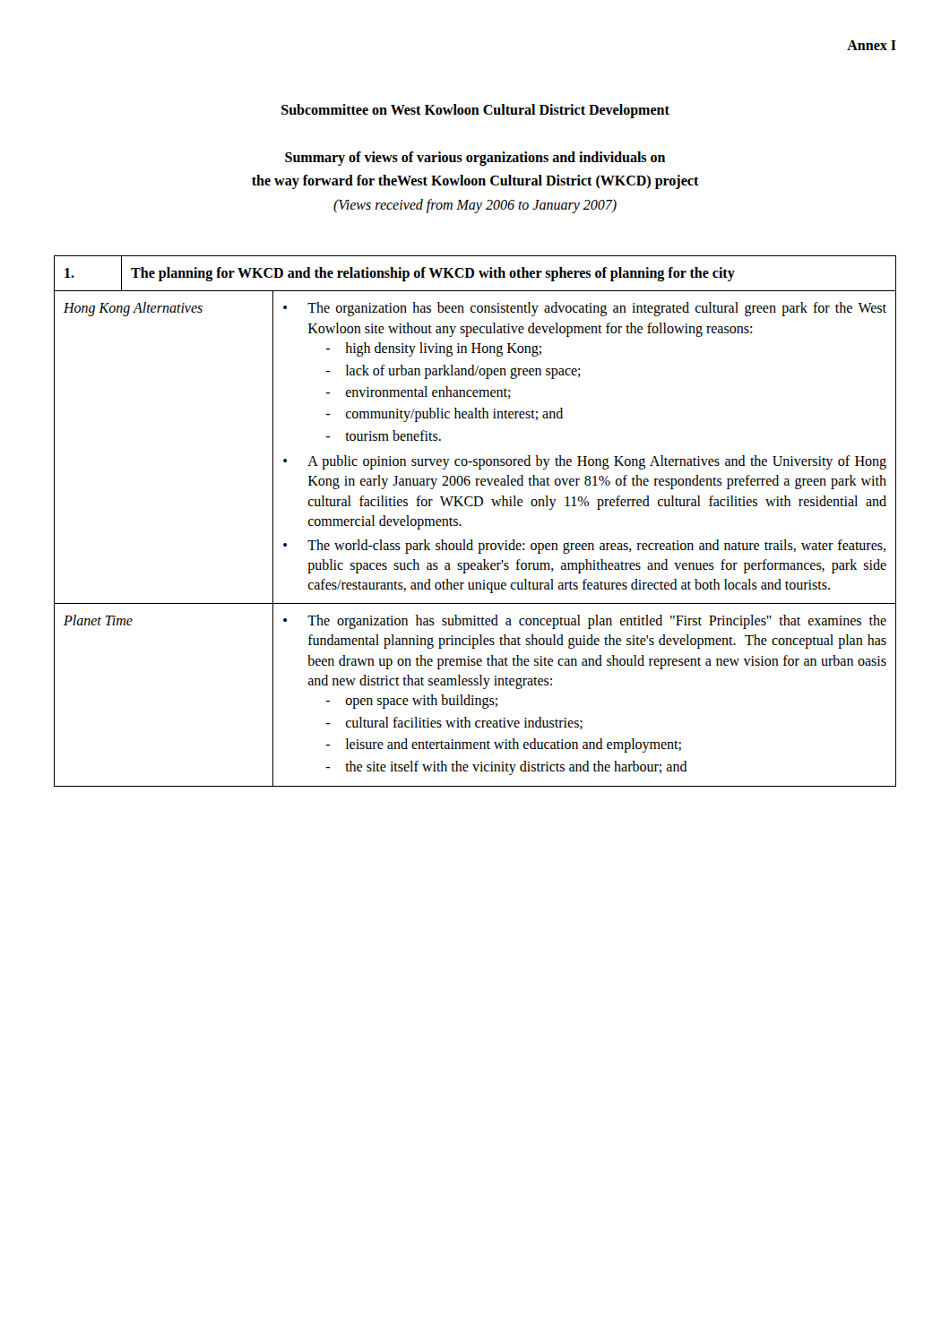Annex I
Subcommittee on West Kowloon Cultural District Development
Summary of views of various organizations and individuals on
the way forward for theWest Kowloon Cultural District (WKCD) project
(Views received from May 2006 to January 2007)
| 1. | The planning for WKCD and the relationship of WKCD with other spheres of planning for the city |
| Hong Kong Alternatives | • The organization has been consistently advocating an integrated cultural green park for the West Kowloon site without any speculative development for the following reasons: high density living in Hong Kong; lack of urban parkland/open green space; environmental enhancement; community/public health interest; and tourism benefits. • A public opinion survey co-sponsored by the Hong Kong Alternatives and the University of Hong Kong in early January 2006 revealed that over 81% of the respondents preferred a green park with cultural facilities for WKCD while only 11% preferred cultural facilities with residential and commercial developments. • The world-class park should provide: open green areas, recreation and nature trails, water features, public spaces such as a speaker's forum, amphitheatres and venues for performances, park side cafes/restaurants, and other unique cultural arts features directed at both locals and tourists. |
| Planet Time | • The organization has submitted a conceptual plan entitled "First Principles" that examines the fundamental planning principles that should guide the site's development. The conceptual plan has been drawn up on the premise that the site can and should represent a new vision for an urban oasis and new district that seamlessly integrates: open space with buildings; cultural facilities with creative industries; leisure and entertainment with education and employment; the site itself with the vicinity districts and the harbour; and |